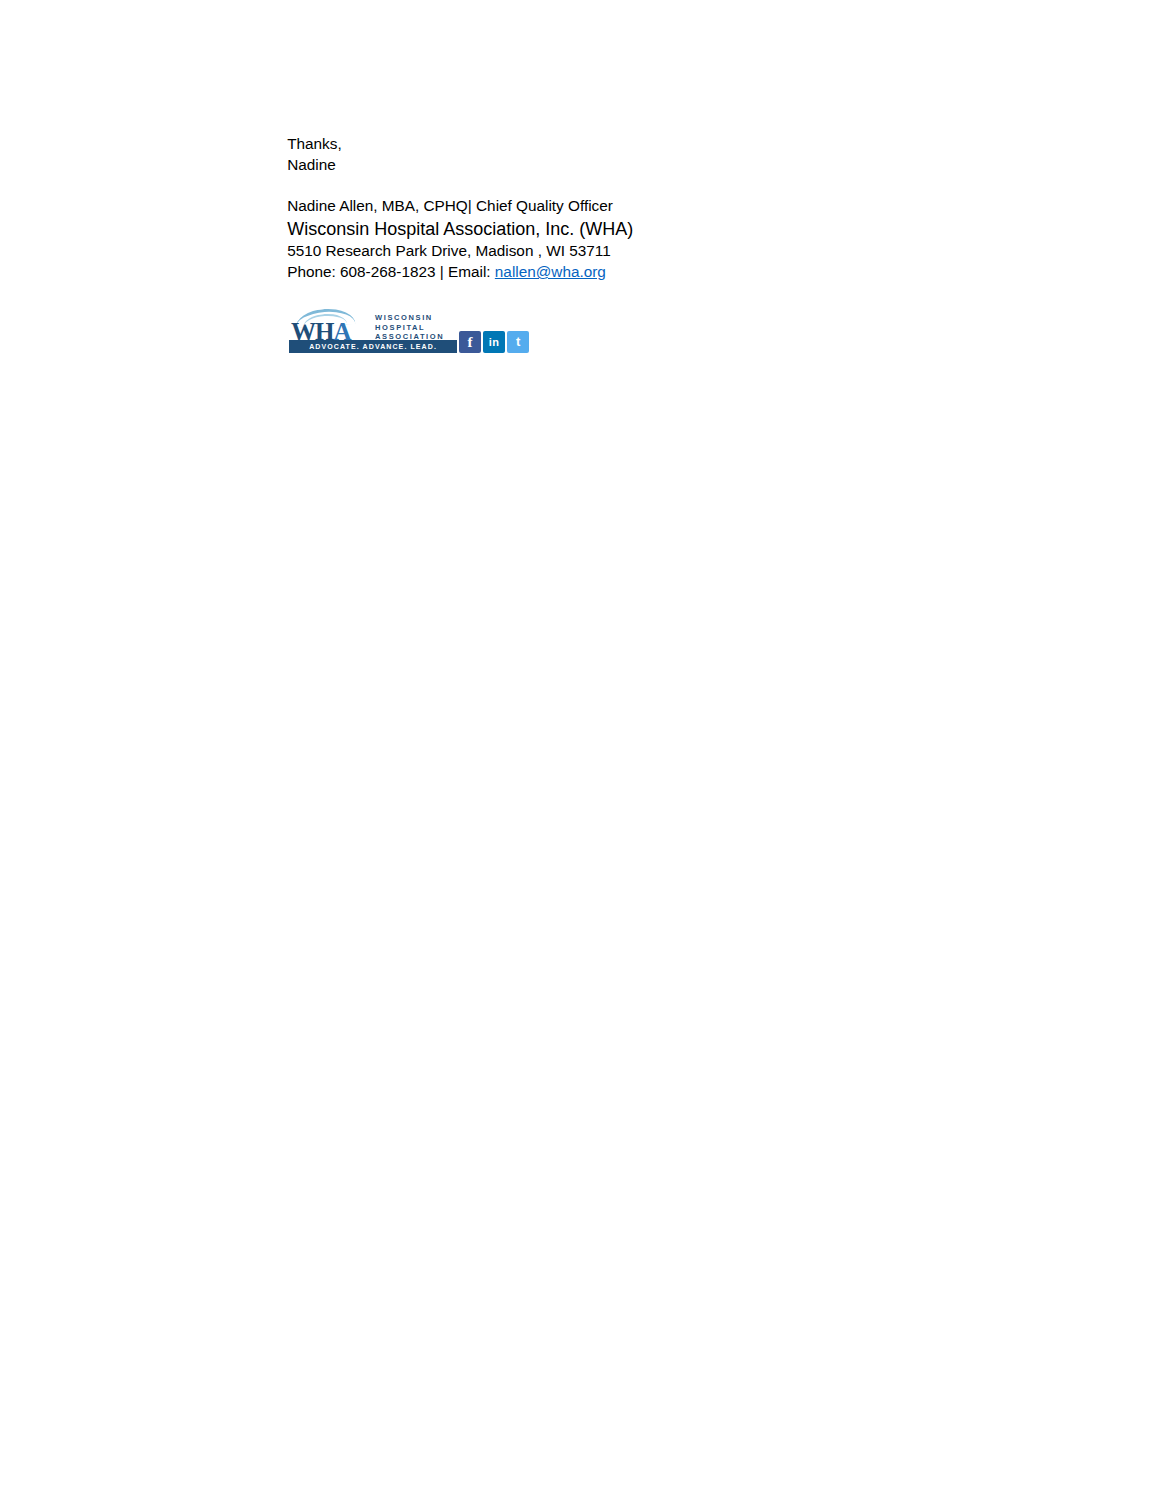Thanks,
Nadine
Nadine Allen, MBA, CPHQ| Chief Quality Officer
Wisconsin Hospital Association, Inc. (WHA)
5510 Research Park Drive, Madison , WI 53711
Phone: 608-268-1823 | Email: nallen@wha.org
WHA WISCONSIN
HOSPITAL
ASSOCIATION ADVOCATE. ADVANCE. LEAD. f in t